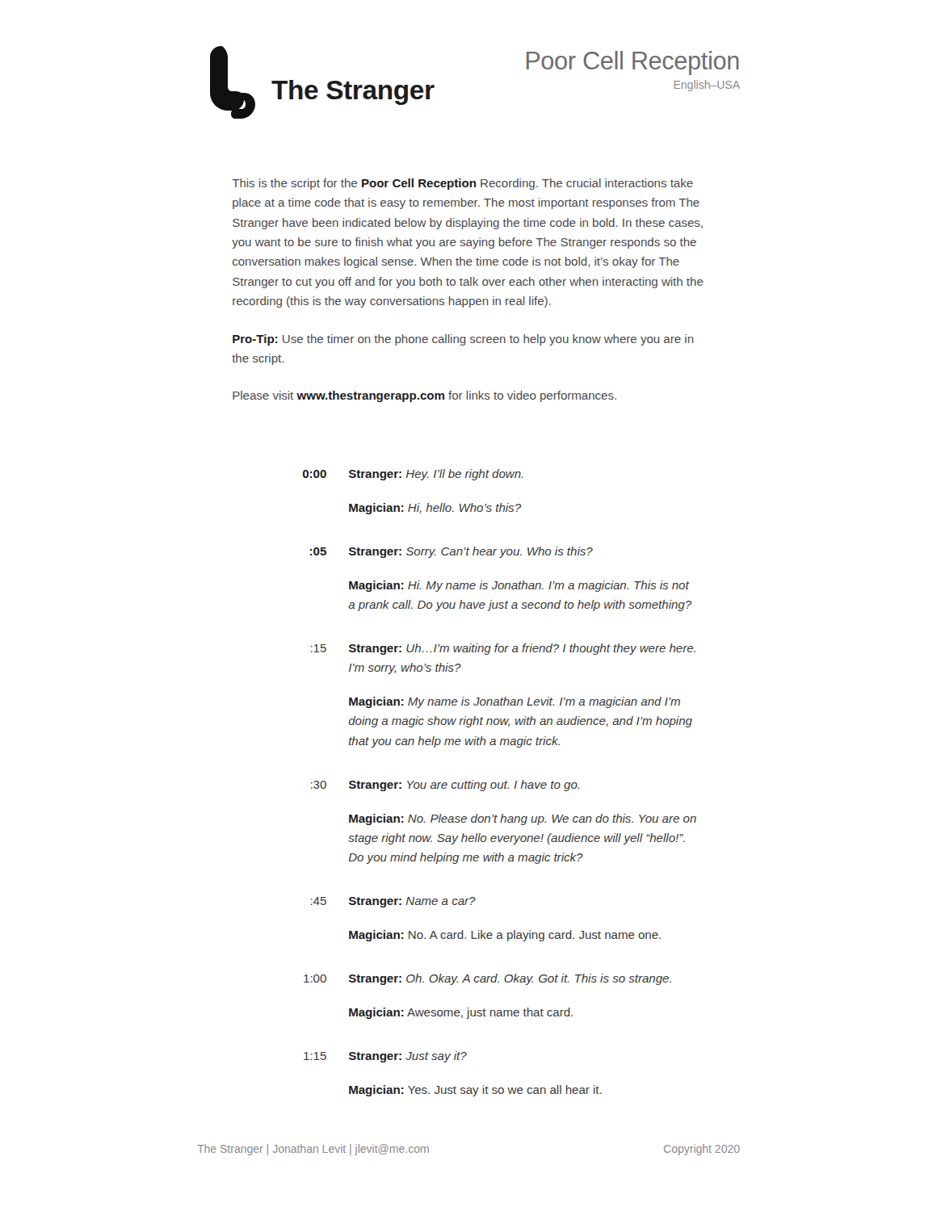The Stranger
Poor Cell Reception
English–USA
This is the script for the Poor Cell Reception Recording. The crucial interactions take place at a time code that is easy to remember. The most important responses from The Stranger have been indicated below by displaying the time code in bold. In these cases, you want to be sure to finish what you are saying before The Stranger responds so the conversation makes logical sense. When the time code is not bold, it’s okay for The Stranger to cut you off and for you both to talk over each other when interacting with the recording (this is the way conversations happen in real life).
Pro-Tip: Use the timer on the phone calling screen to help you know where you are in the script.
Please visit www.thestrangerapp.com for links to video performances.
0:00
Stranger: Hey. I’ll be right down.
Magician: Hi, hello. Who’s this?
:05
Stranger: Sorry. Can’t hear you. Who is this?
Magician: Hi. My name is Jonathan. I’m a magician. This is not a prank call. Do you have just a second to help with something?
:15
Stranger: Uh…I’m waiting for a friend? I thought they were here. I’m sorry, who’s this?
Magician: My name is Jonathan Levit. I’m a magician and I’m doing a magic show right now, with an audience, and I’m hoping that you can help me with a magic trick.
:30
Stranger: You are cutting out. I have to go.
Magician: No. Please don’t hang up. We can do this. You are on stage right now. Say hello everyone! (audience will yell “hello!”. Do you mind helping me with a magic trick?
:45
Stranger: Name a car?
Magician: No. A card. Like a playing card. Just name one.
1:00
Stranger: Oh. Okay. A card. Okay. Got it. This is so strange.
Magician: Awesome, just name that card.
1:15
Stranger: Just say it?
Magician: Yes. Just say it so we can all hear it.
The Stranger | Jonathan Levit | jlevit@me.com
Copyright 2020